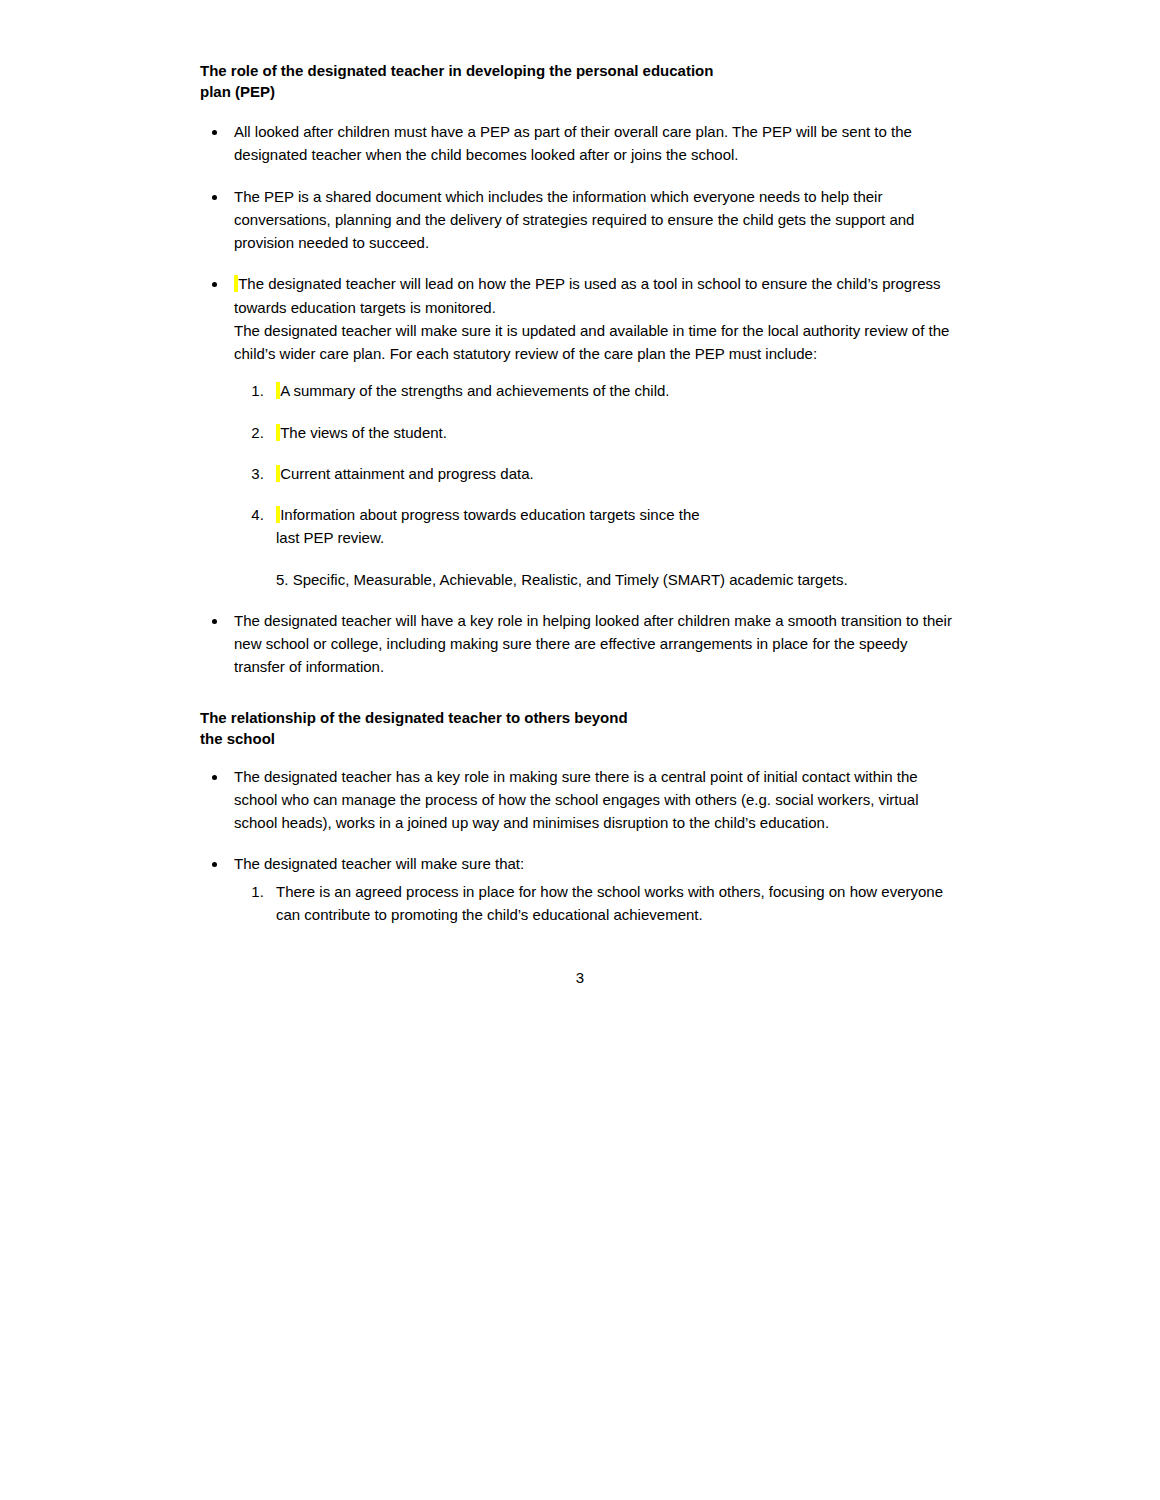The role of the designated teacher in developing the personal education
plan (PEP)
All looked after children must have a PEP as part of their overall care plan. The PEP will be sent to the designated teacher when the child becomes looked after or joins the school.
The PEP is a shared document which includes the information which everyone needs to help their conversations, planning and the delivery of strategies required to ensure the child gets the support and provision needed to succeed.
The designated teacher will lead on how the PEP is used as a tool in school to ensure the child’s progress towards education targets is monitored.
The designated teacher will make sure it is updated and available in time for the local authority review of the child’s wider care plan. For each statutory review of the care plan the PEP must include:
A summary of the strengths and achievements of the child.
The views of the student.
Current attainment and progress data.
Information about progress towards education targets since the
last PEP review.
5. Specific, Measurable, Achievable, Realistic, and Timely (SMART) academic targets.
The designated teacher will have a key role in helping looked after children make a smooth transition to their new school or college, including making sure there are effective arrangements in place for the speedy transfer of information.
The relationship of the designated teacher to others beyond
the school
The designated teacher has a key role in making sure there is a central point of initial contact within the school who can manage the process of how the school engages with others (e.g. social workers, virtual school heads), works in a joined up way and minimises disruption to the child’s education.
The designated teacher will make sure that:
There is an agreed process in place for how the school works with others, focusing on how everyone can contribute to promoting the child’s educational achievement.
3